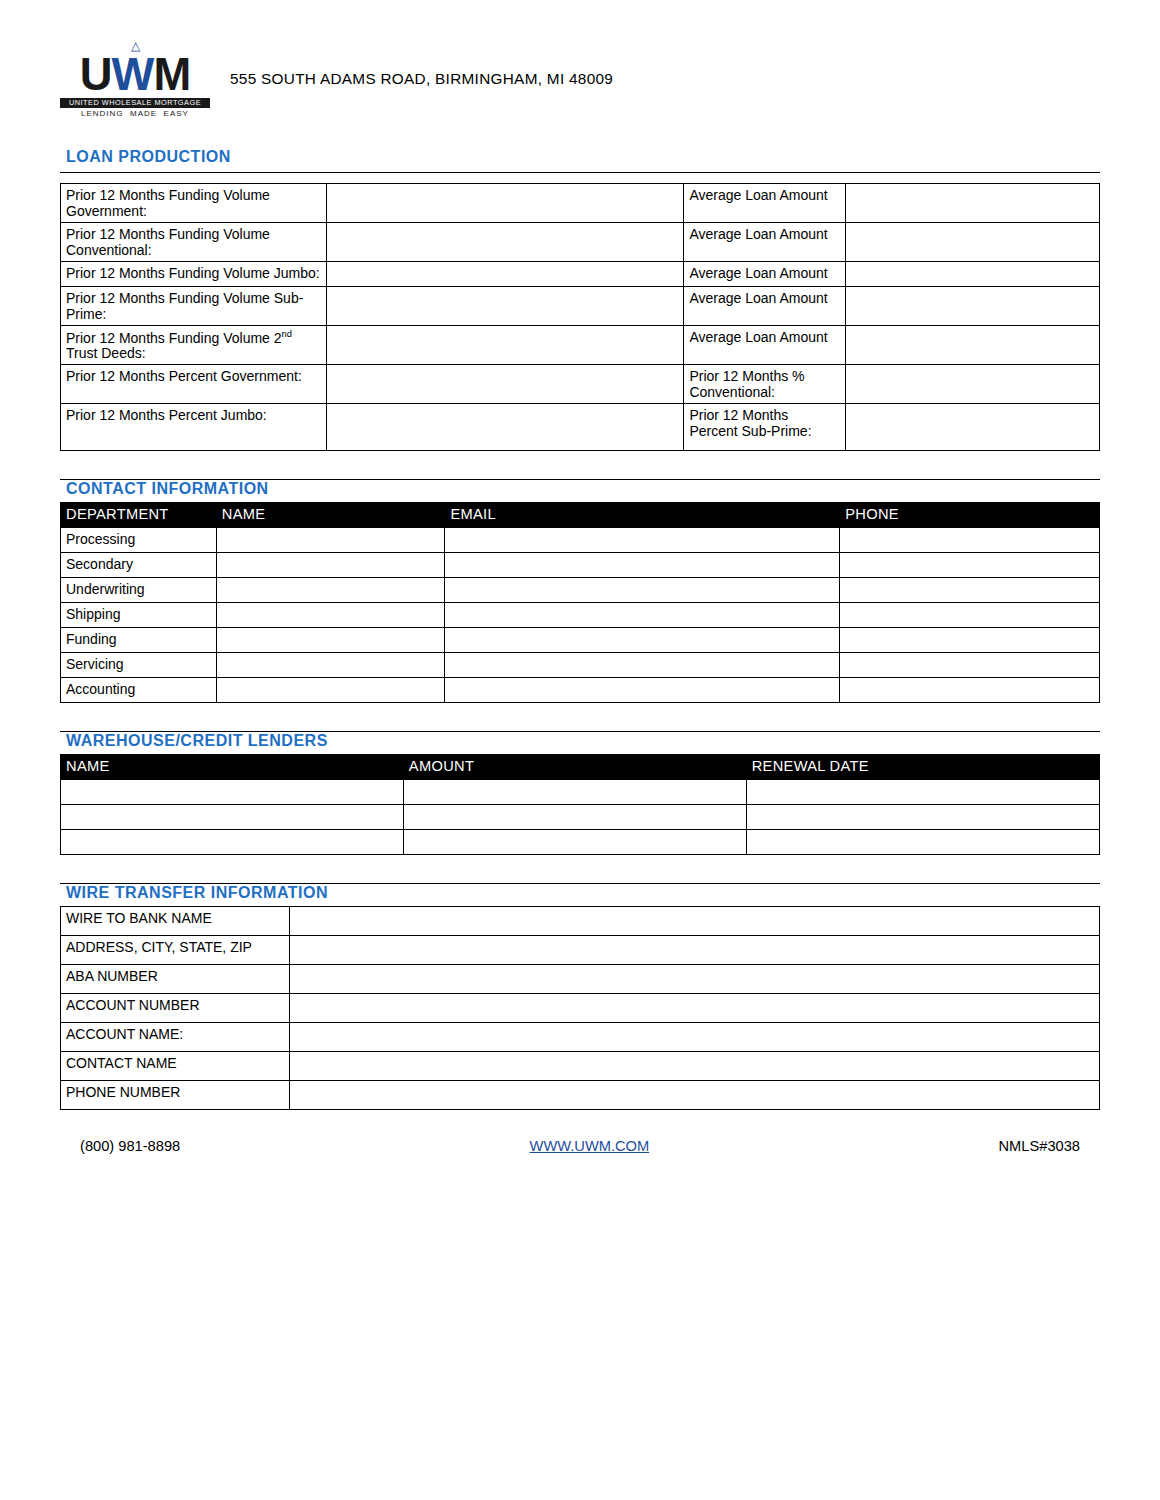△
UWM
UNITED WHOLESALE MORTGAGE
LENDING MADE EASY
555 SOUTH ADAMS ROAD, BIRMINGHAM, MI 48009
LOAN PRODUCTION
| Prior 12 Months Funding Volume Government: | | Average Loan Amount | |
| Prior 12 Months Funding Volume Conventional: | | Average Loan Amount | |
| Prior 12 Months Funding Volume Jumbo: | | Average Loan Amount | |
| Prior 12 Months Funding Volume Sub-Prime: | | Average Loan Amount | |
| Prior 12 Months Funding Volume 2 nd Trust Deeds: | | Average Loan Amount | |
| Prior 12 Months Percent Government: | | Prior 12 Months % Conventional: | |
| Prior 12 Months Percent Jumbo: | | Prior 12 Months Percent Sub-Prime: | |
CONTACT INFORMATION
| DEPARTMENT | NAME | EMAIL | PHONE |
| --- | --- | --- | --- |
| Processing | | | |
| Secondary | | | |
| Underwriting | | | |
| Shipping | | | |
| Funding | | | |
| Servicing | | | |
| Accounting | | | |
WAREHOUSE/CREDIT LENDERS
| NAME | AMOUNT | RENEWAL DATE |
| --- | --- | --- |
WIRE TRANSFER INFORMATION
| WIRE TO BANK NAME | |
| ADDRESS, CITY, STATE, ZIP | |
| ABA NUMBER | |
| ACCOUNT NUMBER | |
| ACCOUNT NAME: | |
| CONTACT NAME | |
| PHONE NUMBER | |
(800) 981-8898 WWW.UWM.COM NMLS#3038